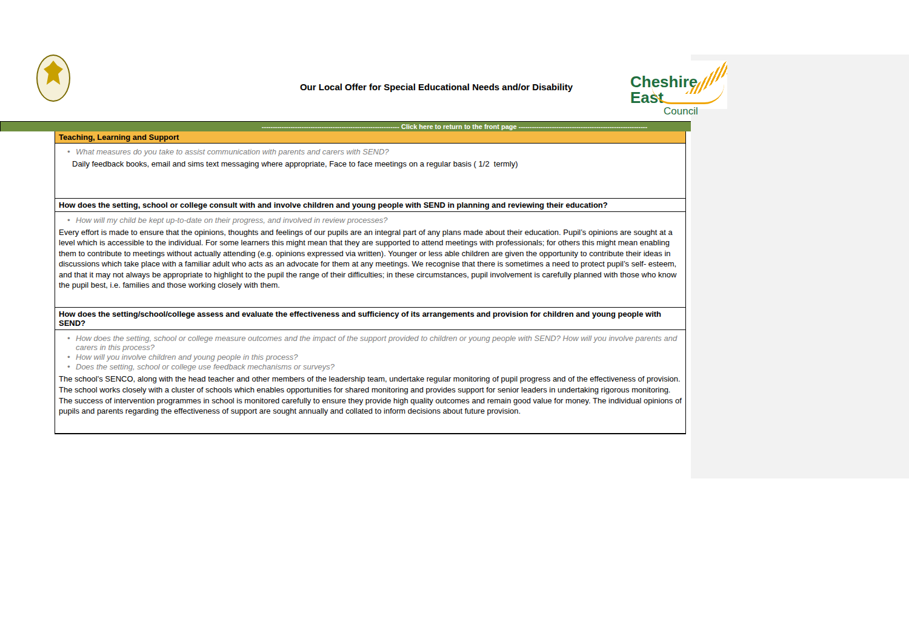Our Local Offer for Special Educational Needs and/or Disability
Cheshire East
Council
-------------------------------------------------------------- Click here to return to the front page ----------------------------------------------------------
Teaching, Learning and Support
What measures do you take to assist communication with parents and carers with SEND?
Daily feedback books, email and sims text messaging where appropriate, Face to face meetings on a regular basis ( 1/2 termly)
How does the setting, school or college consult with and involve children and young people with SEND in planning and reviewing their education?
How will my child be kept up-to-date on their progress, and involved in review processes?
Every effort is made to ensure that the opinions, thoughts and feelings of our pupils are an integral part of any plans made about their education. Pupil’s opinions are sought at a level which is accessible to the individual. For some learners this might mean that they are supported to attend meetings with professionals; for others this might mean enabling them to contribute to meetings without actually attending (e.g. opinions expressed via written). Younger or less able children are given the opportunity to contribute their ideas in discussions which take place with a familiar adult who acts as an advocate for them at any meetings. We recognise that there is sometimes a need to protect pupil’s self- esteem, and that it may not always be appropriate to highlight to the pupil the range of their difficulties; in these circumstances, pupil involvement is carefully planned with those who know the pupil best, i.e. families and those working closely with them.
How does the setting/school/college assess and evaluate the effectiveness and sufficiency of its arrangements and provision for children and young people with SEND?
How does the setting, school or college measure outcomes and the impact of the support provided to children or young people with SEND? How will you involve parents and carers in this process?
How will you involve children and young people in this process?
Does the setting, school or college use feedback mechanisms or surveys?
The school’s SENCO, along with the head teacher and other members of the leadership team, undertake regular monitoring of pupil progress and of the effectiveness of provision. The school works closely with a cluster of schools which enables opportunities for shared monitoring and provides support for senior leaders in undertaking rigorous monitoring. The success of intervention programmes in school is monitored carefully to ensure they provide high quality outcomes and remain good value for money. The individual opinions of pupils and parents regarding the effectiveness of support are sought annually and collated to inform decisions about future provision.